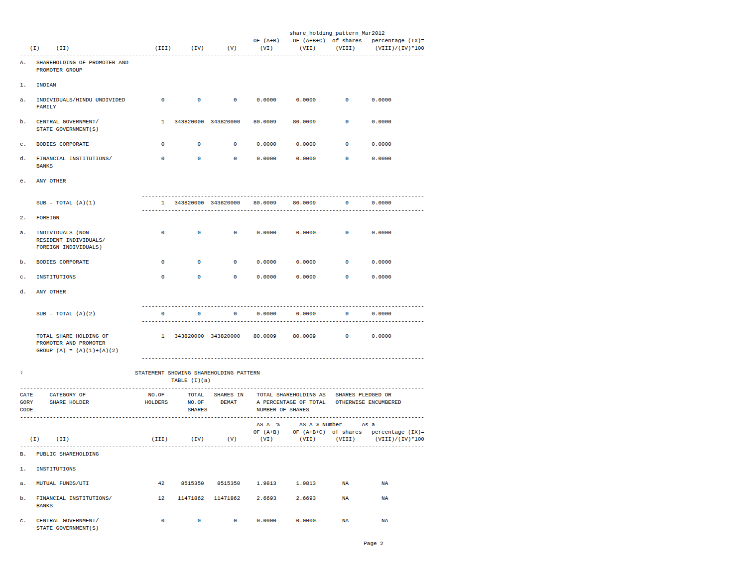share_holding_pattern_Mar2012
                                                                       OF (A+B)    OF (A+B+C)  of shares   percentage (IX)=
   (I)     (II)                          (III)      (IV)       (V)       (VI)        (VII)      (VIII)      (VIII)/(IV)*100
---------------------------------------------------------------------------------------------------------------------------
A.   SHAREHOLDING OF PROMOTER AND
     PROMOTER GROUP

1.   INDIAN

a.   INDIVIDUALS/HINDU UNDIVIDED           0          0          0      0.0000      0.0000         0       0.0000
     FAMILY

b.   CENTRAL GOVERNMENT/                   1   343820000  343820000    80.0009     80.0009         0       0.0000
     STATE GOVERNMENT(S)

c.   BODIES CORPORATE                      0          0          0      0.0000      0.0000         0       0.0000

d.   FINANCIAL INSTITUTIONS/               0          0          0      0.0000      0.0000         0       0.0000
     BANKS

e.   ANY OTHER

                                     --------------------------------------------------------------------------------------
     SUB - TOTAL (A)(1)                    1   343820000  343820000    80.0009     80.0009         0       0.0000
                                     --------------------------------------------------------------------------------------
2.   FOREIGN

a.   INDIVIDUALS (NON-                     0          0          0      0.0000      0.0000         0       0.0000
     RESIDENT INDIVIDUALS/
     FOREIGN INDIVIDUALS)

b.   BODIES CORPORATE                      0          0          0      0.0000      0.0000         0       0.0000

c.   INSTITUTIONS                          0          0          0      0.0000      0.0000         0       0.0000

d.   ANY OTHER

                                     --------------------------------------------------------------------------------------
     SUB - TOTAL (A)(2)                    0          0          0      0.0000      0.0000         0       0.0000
                                     --------------------------------------------------------------------------------------
                                     --------------------------------------------------------------------------------------
     TOTAL SHARE HOLDING OF                1   343820000  343820000    80.0009     80.0009         0       0.0000
     PROMOTER AND PROMOTER
     GROUP (A) = (A)(1)+(A)(2)
                                     --------------------------------------------------------------------------------------

♀                                  STATEMENT SHOWING SHAREHOLDING PATTERN
                                              TABLE (I)(a)
---------------------------------------------------------------------------------------------------------------------------
CATE     CATEGORY OF                   NO.OF       TOTAL   SHARES IN    TOTAL SHAREHOLDING AS   SHARES PLEDGED OR
GORY     SHARE HOLDER                 HOLDERS      NO.OF     DEMAT      A PERCENTAGE OF TOTAL   OTHERWISE ENCUMBERED
CODE                                               SHARES               NUMBER OF SHARES
---------------------------------------------------------------------------------------------------------------------------
                                                                        AS A  %      AS A % Number      As a
                                                                       OF (A+B)    OF (A+B+C)  of shares   percentage (IX)=
   (I)     (II)                         (III)       (IV)       (V)       (VI)        (VII)      (VIII)      (VIII)/(IV)*100
---------------------------------------------------------------------------------------------------------------------------
B.   PUBLIC SHAREHOLDING

1.   INSTITUTIONS

a.   MUTUAL FUNDS/UTI                     42     8515350    8515350     1.9813      1.9813        NA          NA

b.   FINANCIAL INSTITUTIONS/              12    11471862   11471862     2.6693      2.6693        NA          NA
     BANKS

c.   CENTRAL GOVERNMENT/                   0          0          0      0.0000      0.0000        NA          NA
     STATE GOVERNMENT(S)
Page 2